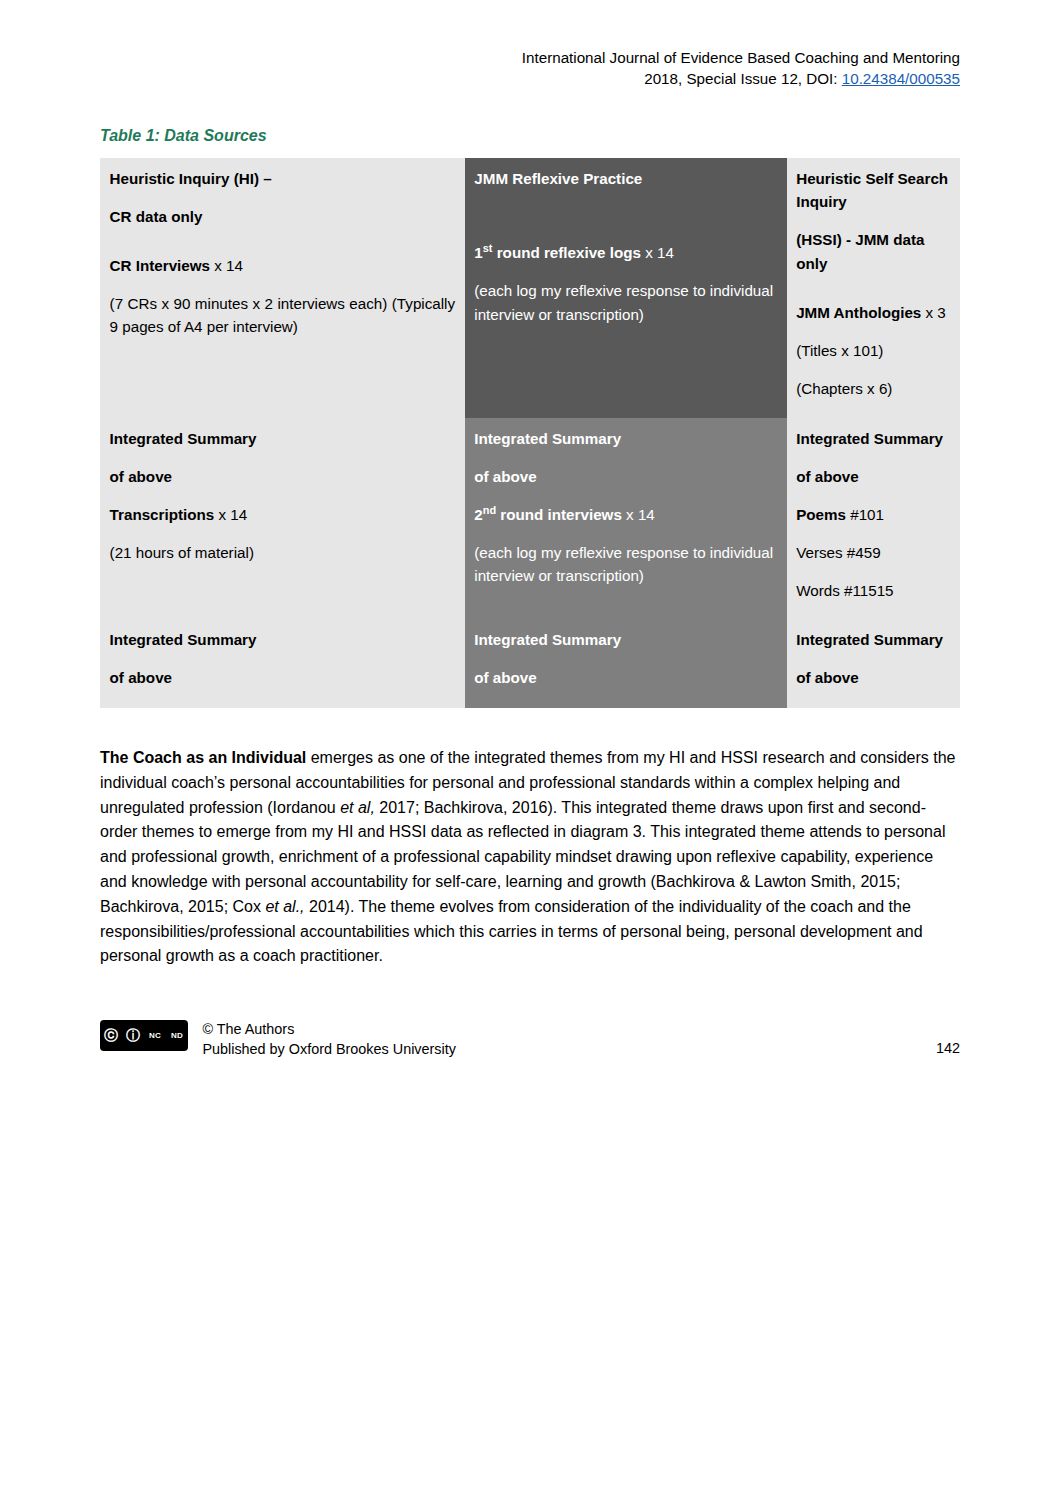International Journal of Evidence Based Coaching and Mentoring 2018, Special Issue 12, DOI: 10.24384/000535
Table 1: Data Sources
| Heuristic Inquiry (HI) – CR data only CR Interviews x 14 (7 CRs x 90 minutes x 2 interviews each) (Typically 9 pages of A4 per interview) | JMM Reflexive Practice 1 st round reflexive logs x 14 (each log my reflexive response to individual interview or transcription) | Heuristic Self Search Inquiry (HSSI) - JMM data only JMM Anthologies x 3 (Titles x 101) (Chapters x 6) |
| Integrated Summary of above Transcriptions x 14 (21 hours of material) | Integrated Summary of above 2 nd round interviews x 14 (each log my reflexive response to individual interview or transcription) | Integrated Summary of above Poems #101 Verses #459 Words #11515 |
| Integrated Summary of above | Integrated Summary of above | Integrated Summary of above |
The Coach as an Individual emerges as one of the integrated themes from my HI and HSSI research and considers the individual coach’s personal accountabilities for personal and professional standards within a complex helping and unregulated profession (Iordanou et al, 2017; Bachkirova, 2016). This integrated theme draws upon first and second-order themes to emerge from my HI and HSSI data as reflected in diagram 3. This integrated theme attends to personal and professional growth, enrichment of a professional capability mindset drawing upon reflexive capability, experience and knowledge with personal accountability for self-care, learning and growth (Bachkirova & Lawton Smith, 2015; Bachkirova, 2015; Cox et al., 2014). The theme evolves from consideration of the individuality of the coach and the responsibilities/professional accountabilities which this carries in terms of personal being, personal development and personal growth as a coach practitioner.
ⓒ ⓘ NC ND
© The Authors
Published by Oxford Brookes University
142